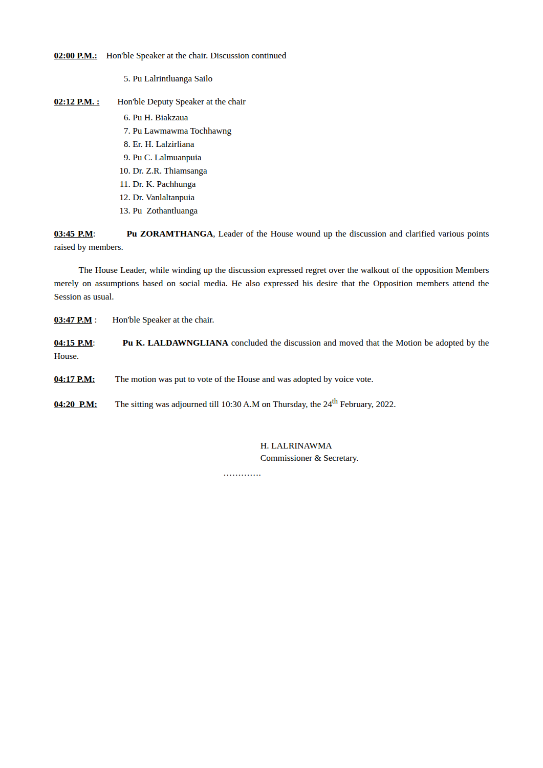02:00 P.M.: Hon'ble Speaker at the chair. Discussion continued
Pu Lalrintluanga Sailo
02:12 P.M. : Hon'ble Deputy Speaker at the chair
Pu H. Biakzaua
Pu Lawmawma Tochhawng
Er. H. Lalzirliana
Pu C. Lalmuanpuia
Dr. Z.R. Thiamsanga
Dr. K. Pachhunga
Dr. Vanlaltanpuia
Pu Zothantluanga
03:45 P.M: Pu ZORAMTHANGA, Leader of the House wound up the discussion and clarified various points raised by members.
The House Leader, while winding up the discussion expressed regret over the walkout of the opposition Members merely on assumptions based on social media. He also expressed his desire that the Opposition members attend the Session as usual.
03:47 P.M : Hon'ble Speaker at the chair.
04:15 P.M: Pu K. LALDAWNGLIANA concluded the discussion and moved that the Motion be adopted by the House.
04:17 P.M: The motion was put to vote of the House and was adopted by voice vote.
04:20 P.M: The sitting was adjourned till 10:30 A.M on Thursday, the 24th February, 2022.
H. LALRINAWMA
Commissioner & Secretary.
………….